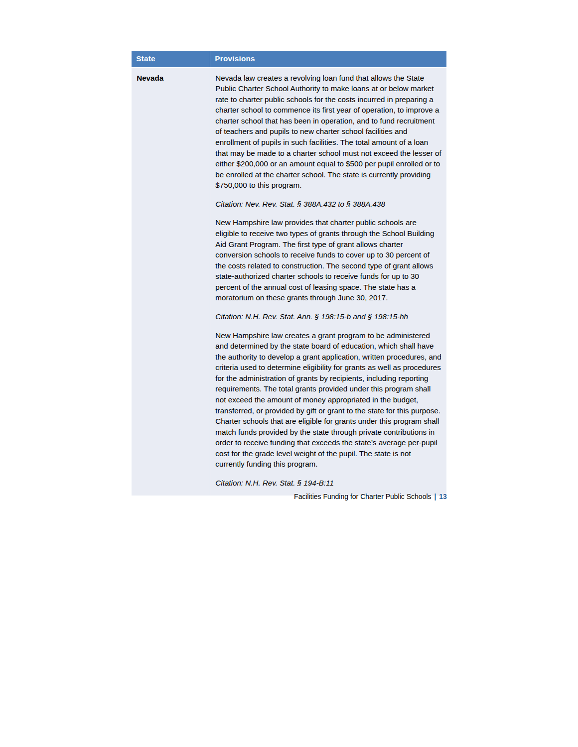| State | Provisions |
| --- | --- |
| Nevada | Nevada law creates a revolving loan fund that allows the State Public Charter School Authority to make loans at or below market rate to charter public schools for the costs incurred in preparing a charter school to commence its first year of operation, to improve a charter school that has been in operation, and to fund recruitment of teachers and pupils to new charter school facilities and enrollment of pupils in such facilities. The total amount of a loan that may be made to a charter school must not exceed the lesser of either $200,000 or an amount equal to $500 per pupil enrolled or to be enrolled at the charter school. The state is currently providing $750,000 to this program. Citation: Nev. Rev. Stat. § 388A.432 to § 388A.438 New Hampshire law provides that charter public schools are eligible to receive two types of grants through the School Building Aid Grant Program. The first type of grant allows charter conversion schools to receive funds to cover up to 30 percent of the costs related to construction. The second type of grant allows state-authorized charter schools to receive funds for up to 30 percent of the annual cost of leasing space. The state has a moratorium on these grants through June 30, 2017. Citation: N.H. Rev. Stat. Ann. § 198:15-b and § 198:15-hh New Hampshire law creates a grant program to be administered and determined by the state board of education, which shall have the authority to develop a grant application, written procedures, and criteria used to determine eligibility for grants as well as procedures for the administration of grants by recipients, including reporting requirements. The total grants provided under this program shall not exceed the amount of money appropriated in the budget, transferred, or provided by gift or grant to the state for this purpose. Charter schools that are eligible for grants under this program shall match funds provided by the state through private contributions in order to receive funding that exceeds the state’s average per-pupil cost for the grade level weight of the pupil. The state is not currently funding this program. Citation: N.H. Rev. Stat. § 194-B:11 |
Facilities Funding for Charter Public Schools | 13